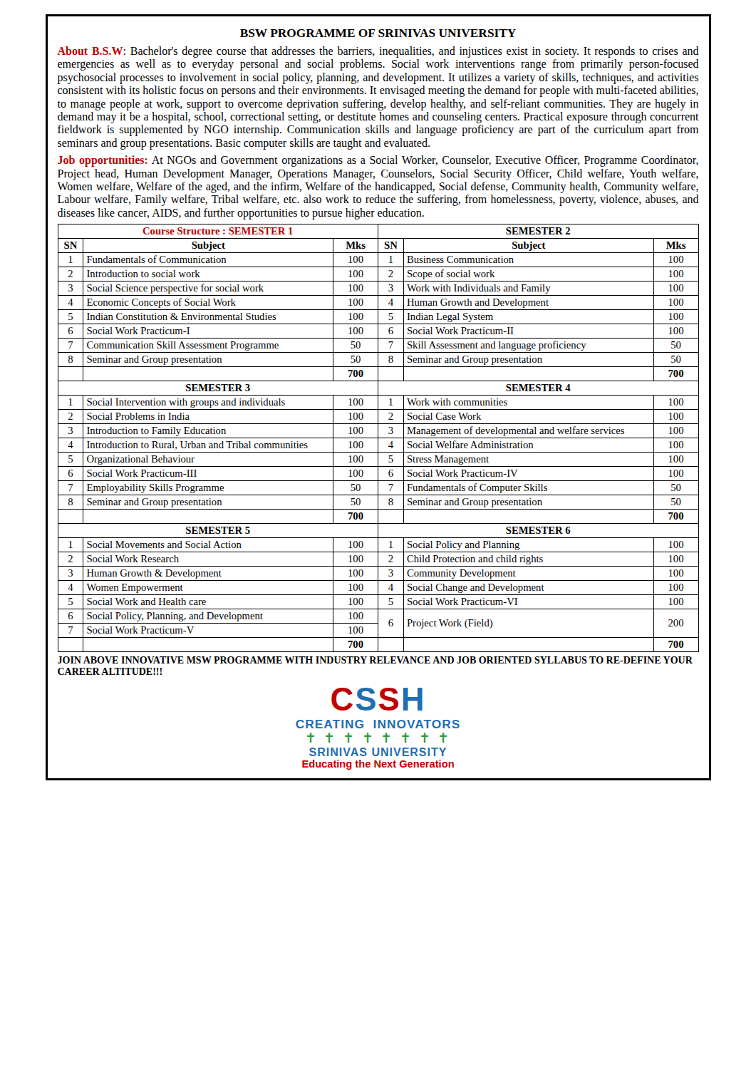BSW PROGRAMME OF SRINIVAS UNIVERSITY
About B.S.W: Bachelor's degree course that addresses the barriers, inequalities, and injustices exist in society. It responds to crises and emergencies as well as to everyday personal and social problems. Social work interventions range from primarily person-focused psychosocial processes to involvement in social policy, planning, and development. It utilizes a variety of skills, techniques, and activities consistent with its holistic focus on persons and their environments. It envisaged meeting the demand for people with multi-faceted abilities, to manage people at work, support to overcome deprivation suffering, develop healthy, and self-reliant communities. They are hugely in demand may it be a hospital, school, correctional setting, or destitute homes and counseling centers. Practical exposure through concurrent fieldwork is supplemented by NGO internship. Communication skills and language proficiency are part of the curriculum apart from seminars and group presentations. Basic computer skills are taught and evaluated.
Job opportunities: At NGOs and Government organizations as a Social Worker, Counselor, Executive Officer, Programme Coordinator, Project head, Human Development Manager, Operations Manager, Counselors, Social Security Officer, Child welfare, Youth welfare, Women welfare, Welfare of the aged, and the infirm, Welfare of the handicapped, Social defense, Community health, Community welfare, Labour welfare, Family welfare, Tribal welfare, etc. also work to reduce the suffering, from homelessness, poverty, violence, abuses, and diseases like cancer, AIDS, and further opportunities to pursue higher education.
| Course Structure : SEMESTER 1 | SEMESTER 2 |
| SN | Subject | Mks | SN | Subject | Mks |
| 1 | Fundamentals of Communication | 100 | 1 | Business Communication | 100 |
| 2 | Introduction to social work | 100 | 2 | Scope of social work | 100 |
| 3 | Social Science perspective for social work | 100 | 3 | Work with Individuals and Family | 100 |
| 4 | Economic Concepts of Social Work | 100 | 4 | Human Growth and Development | 100 |
| 5 | Indian Constitution & Environmental Studies | 100 | 5 | Indian Legal System | 100 |
| 6 | Social Work Practicum-I | 100 | 6 | Social Work Practicum-II | 100 |
| 7 | Communication Skill Assessment Programme | 50 | 7 | Skill Assessment and language proficiency | 50 |
| 8 | Seminar and Group presentation | 50 | 8 | Seminar and Group presentation | 50 |
| | | 700 | | | 700 |
| SEMESTER 3 | SEMESTER 4 |
| 1 | Social Intervention with groups and individuals | 100 | 1 | Work with communities | 100 |
| 2 | Social Problems in India | 100 | 2 | Social Case Work | 100 |
| 3 | Introduction to Family Education | 100 | 3 | Management of developmental and welfare services | 100 |
| 4 | Introduction to Rural, Urban and Tribal communities | 100 | 4 | Social Welfare Administration | 100 |
| 5 | Organizational Behaviour | 100 | 5 | Stress Management | 100 |
| 6 | Social Work Practicum-III | 100 | 6 | Social Work Practicum-IV | 100 |
| 7 | Employability Skills Programme | 50 | 7 | Fundamentals of Computer Skills | 50 |
| 8 | Seminar and Group presentation | 50 | 8 | Seminar and Group presentation | 50 |
| | | 700 | | | 700 |
| SEMESTER 5 | SEMESTER 6 |
| 1 | Social Movements and Social Action | 100 | 1 | Social Policy and Planning | 100 |
| 2 | Social Work Research | 100 | 2 | Child Protection and child rights | 100 |
| 3 | Human Growth & Development | 100 | 3 | Community Development | 100 |
| 4 | Women Empowerment | 100 | 4 | Social Change and Development | 100 |
| 5 | Social Work and Health care | 100 | 5 | Social Work Practicum-VI | 100 |
| 6 | Social Policy, Planning, and Development | 100 | 6 | Project Work (Field) | 200 |
| 7 | Social Work Practicum-V | 100 |
| | | 700 | | | 700 |
JOIN ABOVE INNOVATIVE MSW PROGRAMME WITH INDUSTRY RELEVANCE AND JOB ORIENTED SYLLABUS TO RE-DEFINE YOUR CAREER ALTITUDE!!!
CSSH
CREATING INNOVATORS
✝ ✝ ✝ ✝ ✝ ✝ ✝ ✝
SRINIVAS UNIVERSITY
Educating the Next Generation